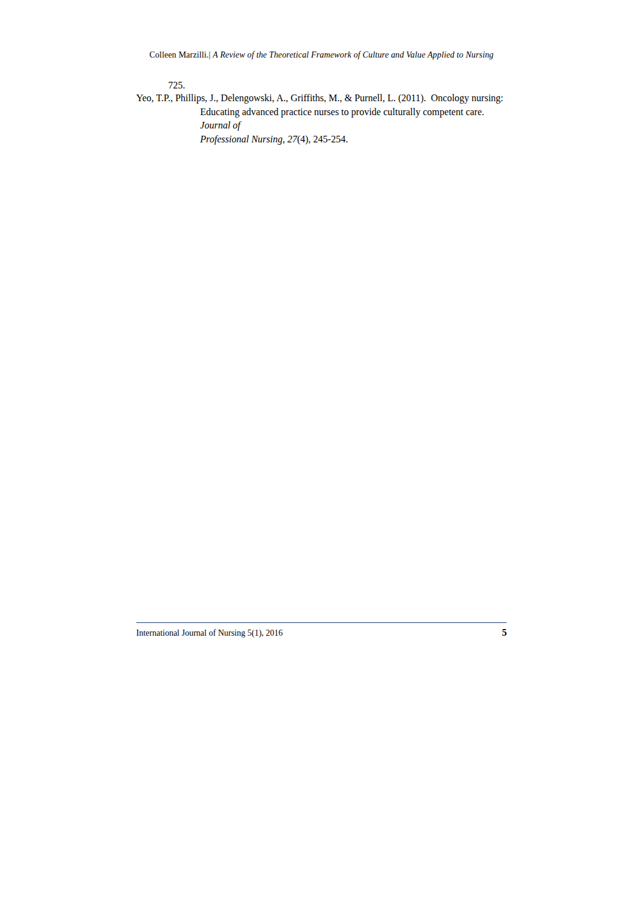Colleen Marzilli.| A Review of the Theoretical Framework of Culture and Value Applied to Nursing
725.
Yeo, T.P., Phillips, J., Delengowski, A., Griffiths, M., & Purnell, L. (2011). Oncology nursing: Educating advanced practice nurses to provide culturally competent care. Journal of Professional Nursing, 27(4), 245-254.
International Journal of Nursing 5(1), 2016 5